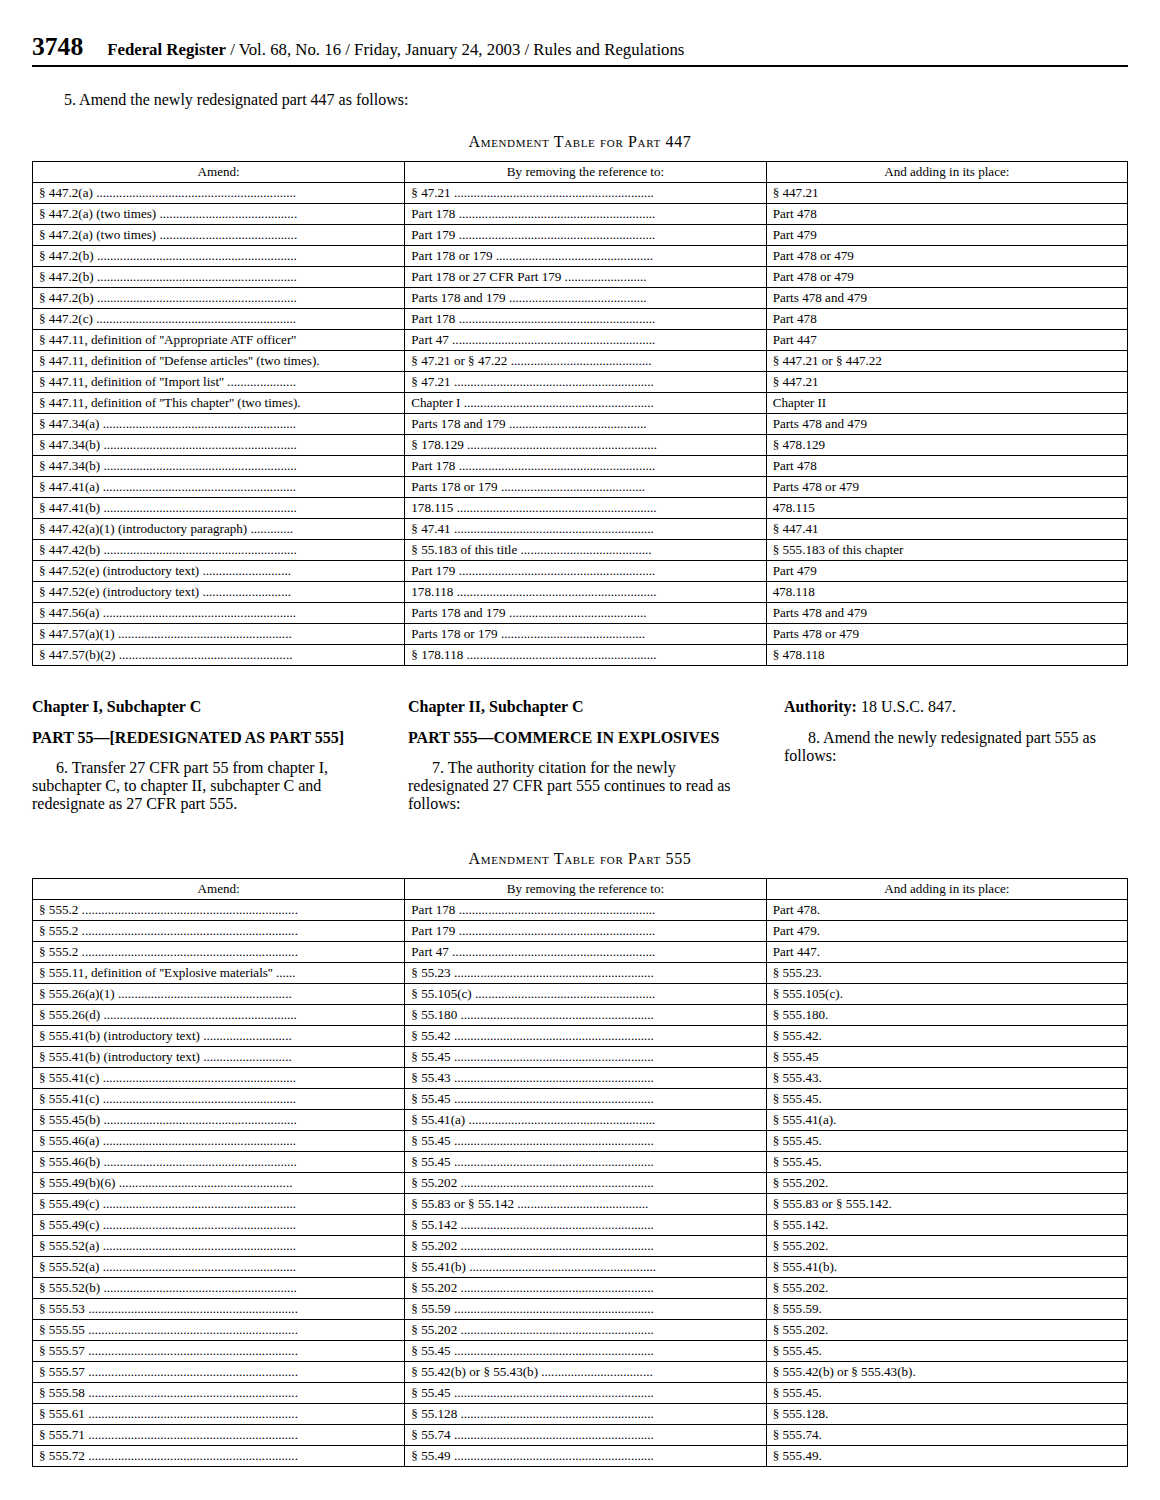3748
Federal Register / Vol. 68, No. 16 / Friday, January 24, 2003 / Rules and Regulations
5. Amend the newly redesignated part 447 as follows:
Amendment Table for Part 447
| Amend: | By removing the reference to: | And adding in its place: |
| --- | --- | --- |
| § 447.2(a) ............................................................. | § 47.21 ............................................................. | § 447.21 |
| § 447.2(a) (two times) .......................................... | Part 178 ............................................................ | Part 478 |
| § 447.2(a) (two times) .......................................... | Part 179 ............................................................ | Part 479 |
| § 447.2(b) ............................................................. | Part 178 or 179 ................................................ | Part 478 or 479 |
| § 447.2(b) ............................................................. | Part 178 or 27 CFR Part 179 ......................... | Part 478 or 479 |
| § 447.2(b) ............................................................. | Parts 178 and 179 .......................................... | Parts 478 and 479 |
| § 447.2(c) ............................................................. | Part 178 ............................................................ | Part 478 |
| § 447.11, definition of ''Appropriate ATF officer'' | Part 47 .............................................................. | Part 447 |
| § 447.11, definition of ''Defense articles'' (two times). | § 47.21 or § 47.22 ........................................... | § 447.21 or § 447.22 |
| § 447.11, definition of ''Import list'' ..................... | § 47.21 ............................................................. | § 447.21 |
| § 447.11, definition of ''This chapter'' (two times). | Chapter I .......................................................... | Chapter II |
| § 447.34(a) ........................................................... | Parts 178 and 179 .......................................... | Parts 478 and 479 |
| § 447.34(b) ........................................................... | § 178.129 .......................................................... | § 478.129 |
| § 447.34(b) ........................................................... | Part 178 ............................................................ | Part 478 |
| § 447.41(a) ........................................................... | Parts 178 or 179 ............................................ | Parts 478 or 479 |
| § 447.41(b) ........................................................... | 178.115 ............................................................. | 478.115 |
| § 447.42(a)(1) (introductory paragraph) ............. | § 47.41 ............................................................. | § 447.41 |
| § 447.42(b) ........................................................... | § 55.183 of this title ........................................ | § 555.183 of this chapter |
| § 447.52(e) (introductory text) ........................... | Part 179 ............................................................ | Part 479 |
| § 447.52(e) (introductory text) ........................... | 178.118 ............................................................. | 478.118 |
| § 447.56(a) ........................................................... | Parts 178 and 179 .......................................... | Parts 478 and 479 |
| § 447.57(a)(1) ..................................................... | Parts 178 or 179 ............................................ | Parts 478 or 479 |
| § 447.57(b)(2) ..................................................... | § 178.118 .......................................................... | § 478.118 |
Chapter I, Subchapter C
PART 55—[REDESIGNATED AS PART 555]
6. Transfer 27 CFR part 55 from chapter I, subchapter C, to chapter II, subchapter C and redesignate as 27 CFR part 555.
Chapter II, Subchapter C
PART 555—COMMERCE IN EXPLOSIVES
7. The authority citation for the newly redesignated 27 CFR part 555 continues to read as follows:
Authority: 18 U.S.C. 847.
8. Amend the newly redesignated part 555 as follows:
Amendment Table for Part 555
| Amend: | By removing the reference to: | And adding in its place: |
| --- | --- | --- |
| § 555.2 .................................................................. | Part 178 ............................................................ | Part 478. |
| § 555.2 .................................................................. | Part 179 ............................................................ | Part 479. |
| § 555.2 .................................................................. | Part 47 .............................................................. | Part 447. |
| § 555.11, definition of ''Explosive materials'' ...... | § 55.23 ............................................................. | § 555.23. |
| § 555.26(a)(1) ..................................................... | § 55.105(c) ....................................................... | § 555.105(c). |
| § 555.26(d) ........................................................... | § 55.180 ........................................................... | § 555.180. |
| § 555.41(b) (introductory text) ........................... | § 55.42 ............................................................. | § 555.42. |
| § 555.41(b) (introductory text) ........................... | § 55.45 ............................................................. | § 555.45 |
| § 555.41(c) ........................................................... | § 55.43 ............................................................. | § 555.43. |
| § 555.41(c) ........................................................... | § 55.45 ............................................................. | § 555.45. |
| § 555.45(b) ........................................................... | § 55.41(a) ......................................................... | § 555.41(a). |
| § 555.46(a) ........................................................... | § 55.45 ............................................................. | § 555.45. |
| § 555.46(b) ........................................................... | § 55.45 ............................................................. | § 555.45. |
| § 555.49(b)(6) ..................................................... | § 55.202 ........................................................... | § 555.202. |
| § 555.49(c) ........................................................... | § 55.83 or § 55.142 ........................................ | § 555.83 or § 555.142. |
| § 555.49(c) ........................................................... | § 55.142 ........................................................... | § 555.142. |
| § 555.52(a) ........................................................... | § 55.202 ........................................................... | § 555.202. |
| § 555.52(a) ........................................................... | § 55.41(b) ......................................................... | § 555.41(b). |
| § 555.52(b) ........................................................... | § 55.202 ........................................................... | § 555.202. |
| § 555.53 ................................................................ | § 55.59 ............................................................. | § 555.59. |
| § 555.55 ................................................................ | § 55.202 ........................................................... | § 555.202. |
| § 555.57 ................................................................ | § 55.45 ............................................................. | § 555.45. |
| § 555.57 ................................................................ | § 55.42(b) or § 55.43(b) .................................. | § 555.42(b) or § 555.43(b). |
| § 555.58 ................................................................ | § 55.45 ............................................................. | § 555.45. |
| § 555.61 ................................................................ | § 55.128 ........................................................... | § 555.128. |
| § 555.71 ................................................................ | § 55.74 ............................................................. | § 555.74. |
| § 555.72 ................................................................ | § 55.49 ............................................................. | § 555.49. |